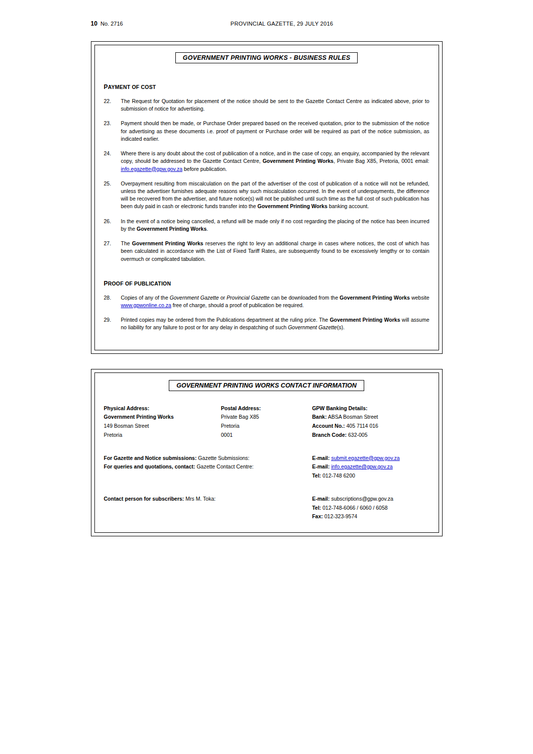10 No. 2716
PROVINCIAL GAZETTE, 29 JULY 2016
GOVERNMENT PRINTING WORKS - BUSINESS RULES
PAYMENT OF COST
22. The Request for Quotation for placement of the notice should be sent to the Gazette Contact Centre as indicated above, prior to submission of notice for advertising.
23. Payment should then be made, or Purchase Order prepared based on the received quotation, prior to the submission of the notice for advertising as these documents i.e. proof of payment or Purchase order will be required as part of the notice submission, as indicated earlier.
24. Where there is any doubt about the cost of publication of a notice, and in the case of copy, an enquiry, accompanied by the relevant copy, should be addressed to the Gazette Contact Centre, Government Printing Works, Private Bag X85, Pretoria, 0001 email: info.egazette@gpw.gov.za before publication.
25. Overpayment resulting from miscalculation on the part of the advertiser of the cost of publication of a notice will not be refunded, unless the advertiser furnishes adequate reasons why such miscalculation occurred. In the event of underpayments, the difference will be recovered from the advertiser, and future notice(s) will not be published until such time as the full cost of such publication has been duly paid in cash or electronic funds transfer into the Government Printing Works banking account.
26. In the event of a notice being cancelled, a refund will be made only if no cost regarding the placing of the notice has been incurred by the Government Printing Works.
27. The Government Printing Works reserves the right to levy an additional charge in cases where notices, the cost of which has been calculated in accordance with the List of Fixed Tariff Rates, are subsequently found to be excessively lengthy or to contain overmuch or complicated tabulation.
PROOF OF PUBLICATION
28. Copies of any of the Government Gazette or Provincial Gazette can be downloaded from the Government Printing Works website www.gpwonline.co.za free of charge, should a proof of publication be required.
29. Printed copies may be ordered from the Publications department at the ruling price. The Government Printing Works will assume no liability for any failure to post or for any delay in despatching of such Government Gazette(s).
GOVERNMENT PRINTING WORKS CONTACT INFORMATION
| Physical Address: | Postal Address: | GPW Banking Details: |
| Government Printing Works | Private Bag X85 | Bank: ABSA Bosman Street |
| 149 Bosman Street | Pretoria | Account No.: 405 7114 016 |
| Pretoria | 0001 | Branch Code: 632-005 |
| For Gazette and Notice submissions: Gazette Submissions: | E-mail: submit.egazette@gpw.gov.za |
| For queries and quotations, contact: Gazette Contact Centre: | E-mail: info.egazette@gpw.gov.za |
| | Tel: 012-748 6200 |
| Contact person for subscribers: Mrs M. Toka: | E-mail: subscriptions@gpw.gov.za |
| | Tel: 012-748-6066 / 6060 / 6058 |
| | Fax: 012-323-9574 |